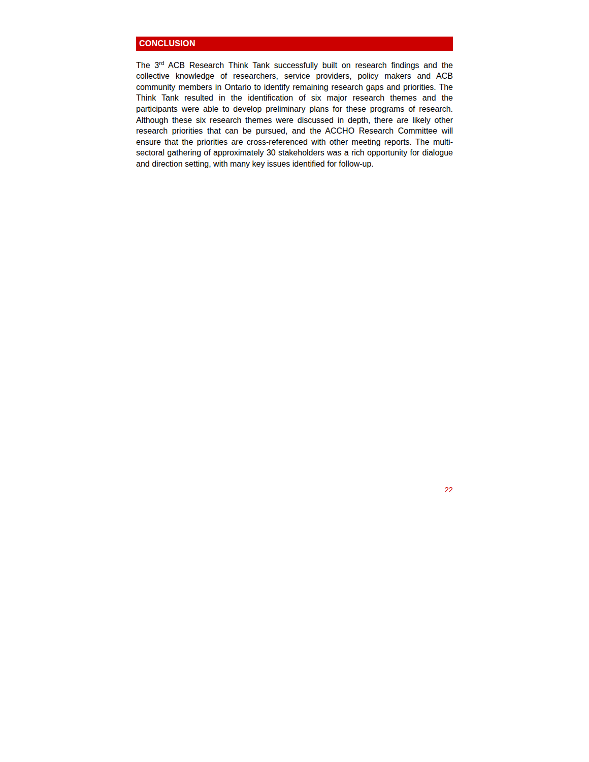CONCLUSION
The 3rd ACB Research Think Tank successfully built on research findings and the collective knowledge of researchers, service providers, policy makers and ACB community members in Ontario to identify remaining research gaps and priorities. The Think Tank resulted in the identification of six major research themes and the participants were able to develop preliminary plans for these programs of research. Although these six research themes were discussed in depth, there are likely other research priorities that can be pursued, and the ACCHO Research Committee will ensure that the priorities are cross-referenced with other meeting reports. The multi-sectoral gathering of approximately 30 stakeholders was a rich opportunity for dialogue and direction setting, with many key issues identified for follow-up.
22